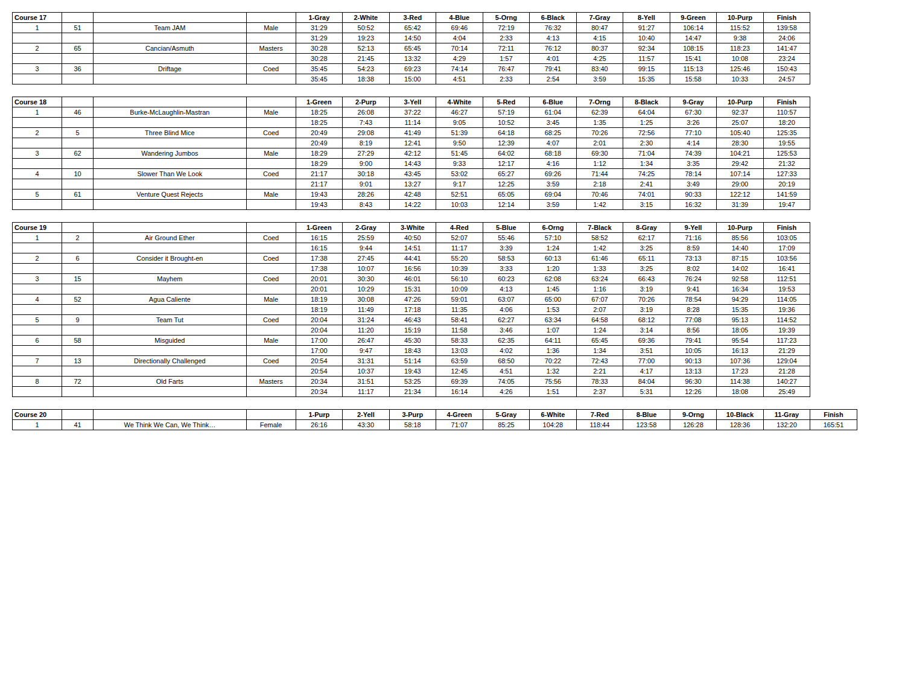| Course 17 | | | | 1-Gray | 2-White | 3-Red | 4-Blue | 5-Orng | 6-Black | 7-Gray | 8-Yell | 9-Green | 10-Purp | Finish | |
| 1 | 51 | Team JAM | Male | 31:29 | 50:52 | 65:42 | 69:46 | 72:19 | 76:32 | 80:47 | 91:27 | 106:14 | 115:52 | 139:58 | |
| | | | | 31:29 | 19:23 | 14:50 | 4:04 | 2:33 | 4:13 | 4:15 | 10:40 | 14:47 | 9:38 | 24:06 | |
| 2 | 65 | Cancian/Asmuth | Masters | 30:28 | 52:13 | 65:45 | 70:14 | 72:11 | 76:12 | 80:37 | 92:34 | 108:15 | 118:23 | 141:47 | |
| | | | | 30:28 | 21:45 | 13:32 | 4:29 | 1:57 | 4:01 | 4:25 | 11:57 | 15:41 | 10:08 | 23:24 | |
| 3 | 36 | Driftage | Coed | 35:45 | 54:23 | 69:23 | 74:14 | 76:47 | 79:41 | 83:40 | 99:15 | 115:13 | 125:46 | 150:43 | |
| | | | | 35:45 | 18:38 | 15:00 | 4:51 | 2:33 | 2:54 | 3:59 | 15:35 | 15:58 | 10:33 | 24:57 | |
| Course 18 | | | | 1-Green | 2-Purp | 3-Yell | 4-White | 5-Red | 6-Blue | 7-Orng | 8-Black | 9-Gray | 10-Purp | Finish | |
| 1 | 46 | Burke-McLaughlin-Mastran | Male | 18:25 | 26:08 | 37:22 | 46:27 | 57:19 | 61:04 | 62:39 | 64:04 | 67:30 | 92:37 | 110:57 | |
| | | | | 18:25 | 7:43 | 11:14 | 9:05 | 10:52 | 3:45 | 1:35 | 1:25 | 3:26 | 25:07 | 18:20 | |
| 2 | 5 | Three Blind Mice | Coed | 20:49 | 29:08 | 41:49 | 51:39 | 64:18 | 68:25 | 70:26 | 72:56 | 77:10 | 105:40 | 125:35 | |
| | | | | 20:49 | 8:19 | 12:41 | 9:50 | 12:39 | 4:07 | 2:01 | 2:30 | 4:14 | 28:30 | 19:55 | |
| 3 | 62 | Wandering Jumbos | Male | 18:29 | 27:29 | 42:12 | 51:45 | 64:02 | 68:18 | 69:30 | 71:04 | 74:39 | 104:21 | 125:53 | |
| | | | | 18:29 | 9:00 | 14:43 | 9:33 | 12:17 | 4:16 | 1:12 | 1:34 | 3:35 | 29:42 | 21:32 | |
| 4 | 10 | Slower Than We Look | Coed | 21:17 | 30:18 | 43:45 | 53:02 | 65:27 | 69:26 | 71:44 | 74:25 | 78:14 | 107:14 | 127:33 | |
| | | | | 21:17 | 9:01 | 13:27 | 9:17 | 12:25 | 3:59 | 2:18 | 2:41 | 3:49 | 29:00 | 20:19 | |
| 5 | 61 | Venture Quest Rejects | Male | 19:43 | 28:26 | 42:48 | 52:51 | 65:05 | 69:04 | 70:46 | 74:01 | 90:33 | 122:12 | 141:59 | |
| | | | | 19:43 | 8:43 | 14:22 | 10:03 | 12:14 | 3:59 | 1:42 | 3:15 | 16:32 | 31:39 | 19:47 | |
| Course 19 | | | | 1-Green | 2-Gray | 3-White | 4-Red | 5-Blue | 6-Orng | 7-Black | 8-Gray | 9-Yell | 10-Purp | Finish | |
| 1 | 2 | Air Ground Ether | Coed | 16:15 | 25:59 | 40:50 | 52:07 | 55:46 | 57:10 | 58:52 | 62:17 | 71:16 | 85:56 | 103:05 | |
| | | | | 16:15 | 9:44 | 14:51 | 11:17 | 3:39 | 1:24 | 1:42 | 3:25 | 8:59 | 14:40 | 17:09 | |
| 2 | 6 | Consider it Brought-en | Coed | 17:38 | 27:45 | 44:41 | 55:20 | 58:53 | 60:13 | 61:46 | 65:11 | 73:13 | 87:15 | 103:56 | |
| | | | | 17:38 | 10:07 | 16:56 | 10:39 | 3:33 | 1:20 | 1:33 | 3:25 | 8:02 | 14:02 | 16:41 | |
| 3 | 15 | Mayhem | Coed | 20:01 | 30:30 | 46:01 | 56:10 | 60:23 | 62:08 | 63:24 | 66:43 | 76:24 | 92:58 | 112:51 | |
| | | | | 20:01 | 10:29 | 15:31 | 10:09 | 4:13 | 1:45 | 1:16 | 3:19 | 9:41 | 16:34 | 19:53 | |
| 4 | 52 | Agua Caliente | Male | 18:19 | 30:08 | 47:26 | 59:01 | 63:07 | 65:00 | 67:07 | 70:26 | 78:54 | 94:29 | 114:05 | |
| | | | | 18:19 | 11:49 | 17:18 | 11:35 | 4:06 | 1:53 | 2:07 | 3:19 | 8:28 | 15:35 | 19:36 | |
| 5 | 9 | Team Tut | Coed | 20:04 | 31:24 | 46:43 | 58:41 | 62:27 | 63:34 | 64:58 | 68:12 | 77:08 | 95:13 | 114:52 | |
| | | | | 20:04 | 11:20 | 15:19 | 11:58 | 3:46 | 1:07 | 1:24 | 3:14 | 8:56 | 18:05 | 19:39 | |
| 6 | 58 | Misguided | Male | 17:00 | 26:47 | 45:30 | 58:33 | 62:35 | 64:11 | 65:45 | 69:36 | 79:41 | 95:54 | 117:23 | |
| | | | | 17:00 | 9:47 | 18:43 | 13:03 | 4:02 | 1:36 | 1:34 | 3:51 | 10:05 | 16:13 | 21:29 | |
| 7 | 13 | Directionally Challenged | Coed | 20:54 | 31:31 | 51:14 | 63:59 | 68:50 | 70:22 | 72:43 | 77:00 | 90:13 | 107:36 | 129:04 | |
| | | | | 20:54 | 10:37 | 19:43 | 12:45 | 4:51 | 1:32 | 2:21 | 4:17 | 13:13 | 17:23 | 21:28 | |
| 8 | 72 | Old Farts | Masters | 20:34 | 31:51 | 53:25 | 69:39 | 74:05 | 75:56 | 78:33 | 84:04 | 96:30 | 114:38 | 140:27 | |
| | | | | 20:34 | 11:17 | 21:34 | 16:14 | 4:26 | 1:51 | 2:37 | 5:31 | 12:26 | 18:08 | 25:49 | |
| Course 20 | | | | 1-Purp | 2-Yell | 3-Purp | 4-Green | 5-Gray | 6-White | 7-Red | 8-Blue | 9-Orng | 10-Black | 11-Gray | Finish |
| 1 | 41 | We Think We Can, We Think… | Female | 26:16 | 43:30 | 58:18 | 71:07 | 85:25 | 104:28 | 118:44 | 123:58 | 126:28 | 128:36 | 132:20 | 165:51 |